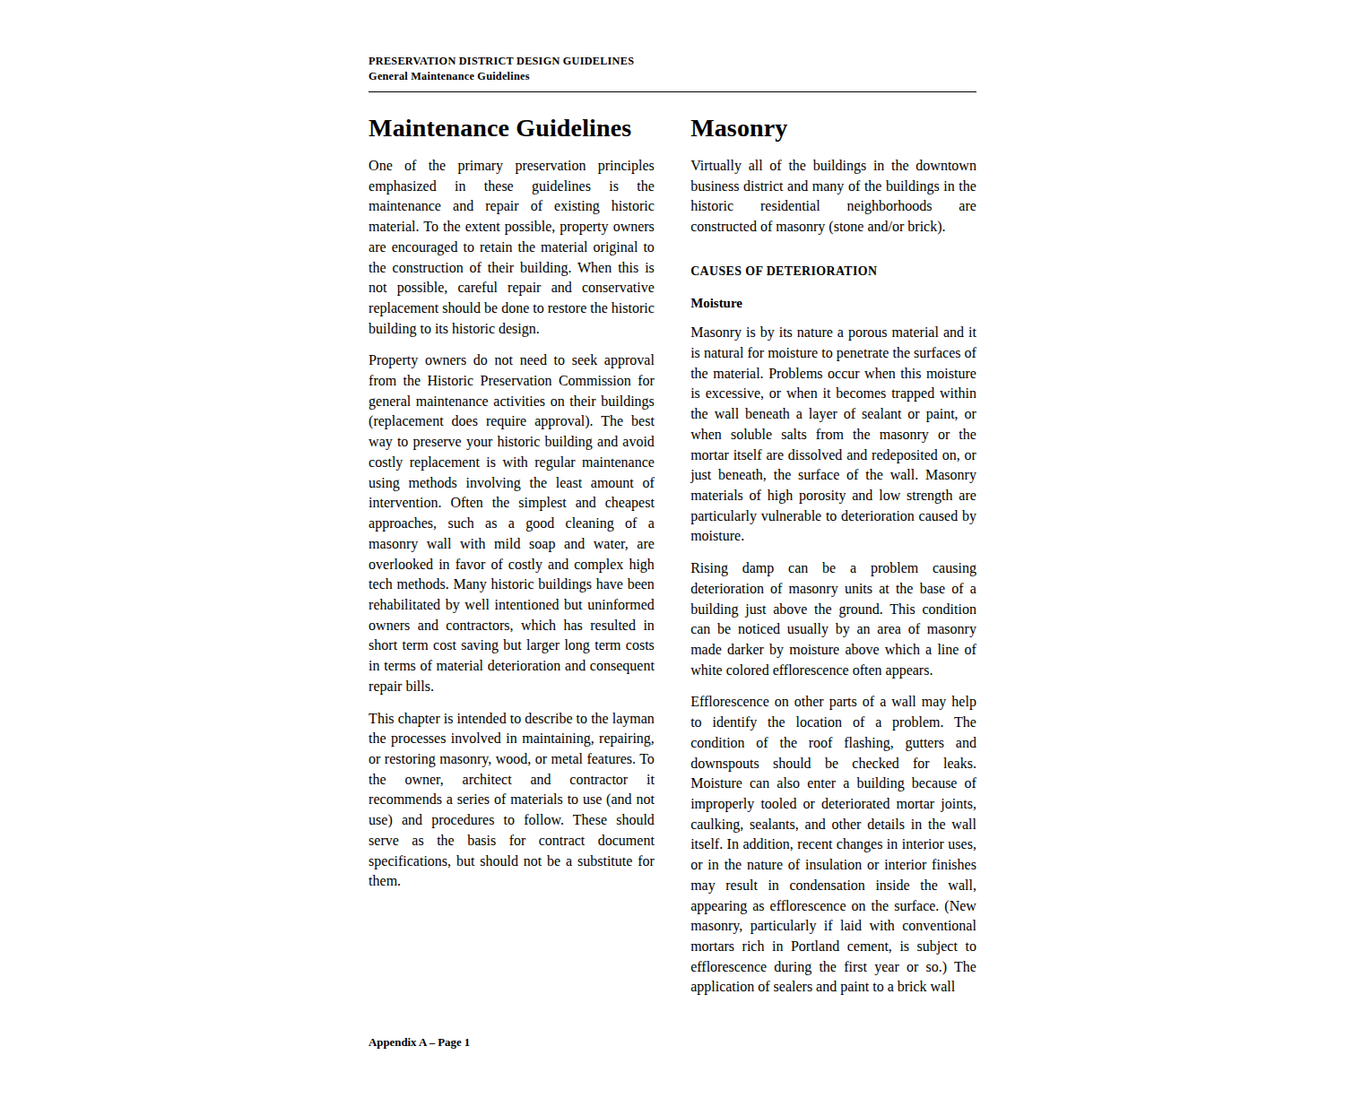Preservation District Design Guidelines
General Maintenance Guidelines
Maintenance Guidelines
One of the primary preservation principles emphasized in these guidelines is the maintenance and repair of existing historic material. To the extent possible, property owners are encouraged to retain the material original to the construction of their building. When this is not possible, careful repair and conservative replacement should be done to restore the historic building to its historic design.
Property owners do not need to seek approval from the Historic Preservation Commission for general maintenance activities on their buildings (replacement does require approval). The best way to preserve your historic building and avoid costly replacement is with regular maintenance using methods involving the least amount of intervention. Often the simplest and cheapest approaches, such as a good cleaning of a masonry wall with mild soap and water, are overlooked in favor of costly and complex high tech methods. Many historic buildings have been rehabilitated by well intentioned but uninformed owners and contractors, which has resulted in short term cost saving but larger long term costs in terms of material deterioration and consequent repair bills.
This chapter is intended to describe to the layman the processes involved in maintaining, repairing, or restoring masonry, wood, or metal features. To the owner, architect and contractor it recommends a series of materials to use (and not use) and procedures to follow. These should serve as the basis for contract document specifications, but should not be a substitute for them.
Masonry
Virtually all of the buildings in the downtown business district and many of the buildings in the historic residential neighborhoods are constructed of masonry (stone and/or brick).
Causes of Deterioration
Moisture
Masonry is by its nature a porous material and it is natural for moisture to penetrate the surfaces of the material. Problems occur when this moisture is excessive, or when it becomes trapped within the wall beneath a layer of sealant or paint, or when soluble salts from the masonry or the mortar itself are dissolved and redeposited on, or just beneath, the surface of the wall. Masonry materials of high porosity and low strength are particularly vulnerable to deterioration caused by moisture.
Rising damp can be a problem causing deterioration of masonry units at the base of a building just above the ground. This condition can be noticed usually by an area of masonry made darker by moisture above which a line of white colored efflorescence often appears.
Efflorescence on other parts of a wall may help to identify the location of a problem. The condition of the roof flashing, gutters and downspouts should be checked for leaks. Moisture can also enter a building because of improperly tooled or deteriorated mortar joints, caulking, sealants, and other details in the wall itself. In addition, recent changes in interior uses, or in the nature of insulation or interior finishes may result in condensation inside the wall, appearing as efflorescence on the surface. (New masonry, particularly if laid with conventional mortars rich in Portland cement, is subject to efflorescence during the first year or so.) The application of sealers and paint to a brick wall
Appendix A – Page 1